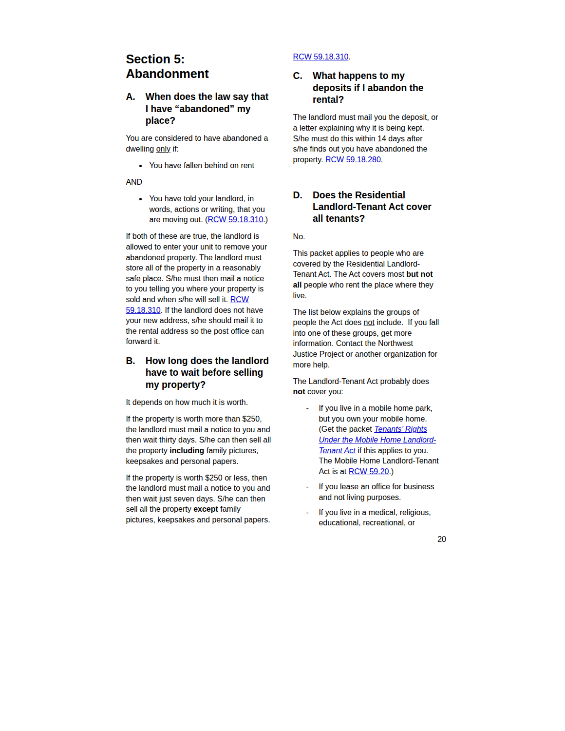Section 5: Abandonment
A. When does the law say that I have “abandoned” my place?
You are considered to have abandoned a dwelling only if:
You have fallen behind on rent
AND
You have told your landlord, in words, actions or writing, that you are moving out. (RCW 59.18.310.)
If both of these are true, the landlord is allowed to enter your unit to remove your abandoned property. The landlord must store all of the property in a reasonably safe place. S/he must then mail a notice to you telling you where your property is sold and when s/he will sell it. RCW 59.18.310. If the landlord does not have your new address, s/he should mail it to the rental address so the post office can forward it.
B. How long does the landlord have to wait before selling my property?
It depends on how much it is worth.
If the property is worth more than $250, the landlord must mail a notice to you and then wait thirty days. S/he can then sell all the property including family pictures, keepsakes and personal papers.
If the property is worth $250 or less, then the landlord must mail a notice to you and then wait just seven days. S/he can then sell all the property except family pictures, keepsakes and personal papers.
RCW 59.18.310.
C. What happens to my deposits if I abandon the rental?
The landlord must mail you the deposit, or a letter explaining why it is being kept. S/he must do this within 14 days after s/he finds out you have abandoned the property. RCW 59.18.280.
D. Does the Residential Landlord-Tenant Act cover all tenants?
No.
This packet applies to people who are covered by the Residential Landlord-Tenant Act. The Act covers most but not all people who rent the place where they live.
The list below explains the groups of people the Act does not include. If you fall into one of these groups, get more information. Contact the Northwest Justice Project or another organization for more help.
The Landlord-Tenant Act probably does not cover you:
If you live in a mobile home park, but you own your mobile home. (Get the packet Tenants’ Rights Under the Mobile Home Landlord-Tenant Act if this applies to you. The Mobile Home Landlord-Tenant Act is at RCW 59.20.)
If you lease an office for business and not living purposes.
If you live in a medical, religious, educational, recreational, or
20